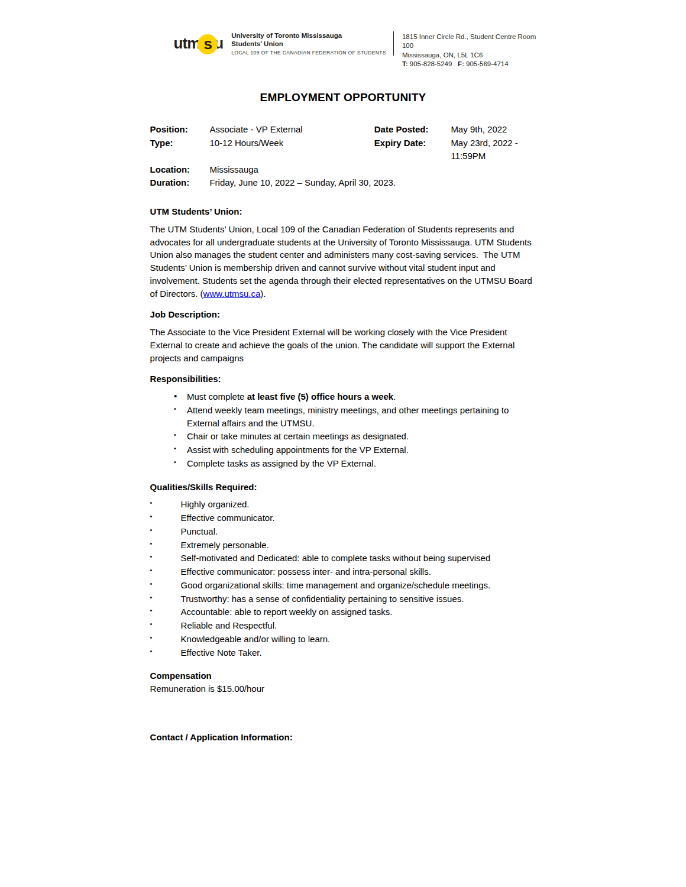utmsu
University of Toronto Mississauga
Students’ Union
LOCAL 109 OF THE CANADIAN FEDERATION OF STUDENTS
1815 Inner Circle Rd., Student Centre Room 100
Mississauga, ON, L5L 1C6
T: 905-828-5249 F: 905-569-4714
EMPLOYMENT OPPORTUNITY
| Position: | Associate - VP External | Date Posted: | May 9th, 2022 |
| Type: | 10-12 Hours/Week | Expiry Date: | May 23rd, 2022 - 11:59PM |
| Location: | Mississauga |
| Duration: | Friday, June 10, 2022 – Sunday, April 30, 2023. |
UTM Students’ Union:
The UTM Students’ Union, Local 109 of the Canadian Federation of Students represents and advocates for all undergraduate students at the University of Toronto Mississauga. UTM Students Union also manages the student center and administers many cost-saving services. The UTM Students’ Union is membership driven and cannot survive without vital student input and involvement. Students set the agenda through their elected representatives on the UTMSU Board of Directors. (www.utmsu.ca).
Job Description:
The Associate to the Vice President External will be working closely with the Vice President External to create and achieve the goals of the union. The candidate will support the External projects and campaigns
Responsibilities:
Must complete at least five (5) office hours a week.
Attend weekly team meetings, ministry meetings, and other meetings pertaining to External affairs and the UTMSU.
Chair or take minutes at certain meetings as designated.
Assist with scheduling appointments for the VP External.
Complete tasks as assigned by the VP External.
Qualities/Skills Required:
Highly organized.
Effective communicator.
Punctual.
Extremely personable.
Self-motivated and Dedicated: able to complete tasks without being supervised
Effective communicator: possess inter- and intra-personal skills.
Good organizational skills: time management and organize/schedule meetings.
Trustworthy: has a sense of confidentiality pertaining to sensitive issues.
Accountable: able to report weekly on assigned tasks.
Reliable and Respectful.
Knowledgeable and/or willing to learn.
Effective Note Taker.
Compensation
Remuneration is $15.00/hour
Contact / Application Information: